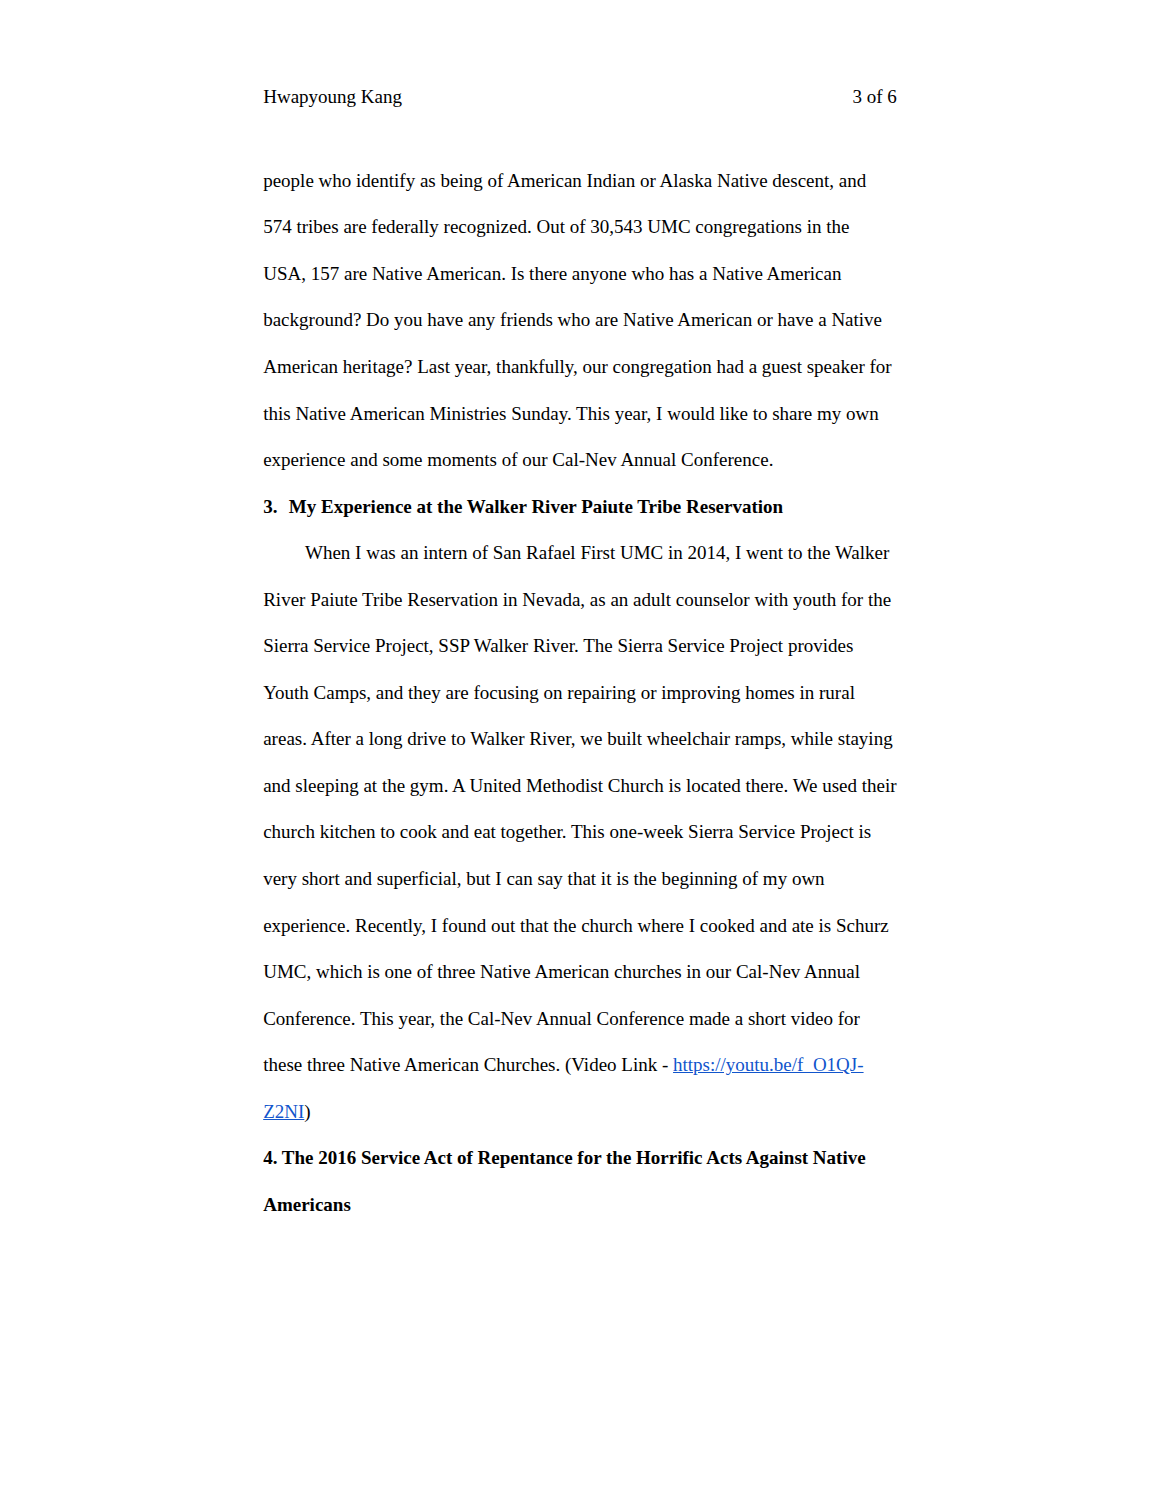Hwapyoung Kang 3 of 6
people who identify as being of American Indian or Alaska Native descent, and 574 tribes are federally recognized. Out of 30,543 UMC congregations in the USA, 157 are Native American. Is there anyone who has a Native American background? Do you have any friends who are Native American or have a Native American heritage? Last year, thankfully, our congregation had a guest speaker for this Native American Ministries Sunday. This year, I would like to share my own experience and some moments of our Cal-Nev Annual Conference.
3. My Experience at the Walker River Paiute Tribe Reservation
When I was an intern of San Rafael First UMC in 2014, I went to the Walker River Paiute Tribe Reservation in Nevada, as an adult counselor with youth for the Sierra Service Project, SSP Walker River. The Sierra Service Project provides Youth Camps, and they are focusing on repairing or improving homes in rural areas. After a long drive to Walker River, we built wheelchair ramps, while staying and sleeping at the gym. A United Methodist Church is located there. We used their church kitchen to cook and eat together. This one-week Sierra Service Project is very short and superficial, but I can say that it is the beginning of my own experience. Recently, I found out that the church where I cooked and ate is Schurz UMC, which is one of three Native American churches in our Cal-Nev Annual Conference. This year, the Cal-Nev Annual Conference made a short video for these three Native American Churches. (Video Link - https://youtu.be/f_O1QJ-Z2NI)
4. The 2016 Service Act of Repentance for the Horrific Acts Against Native Americans